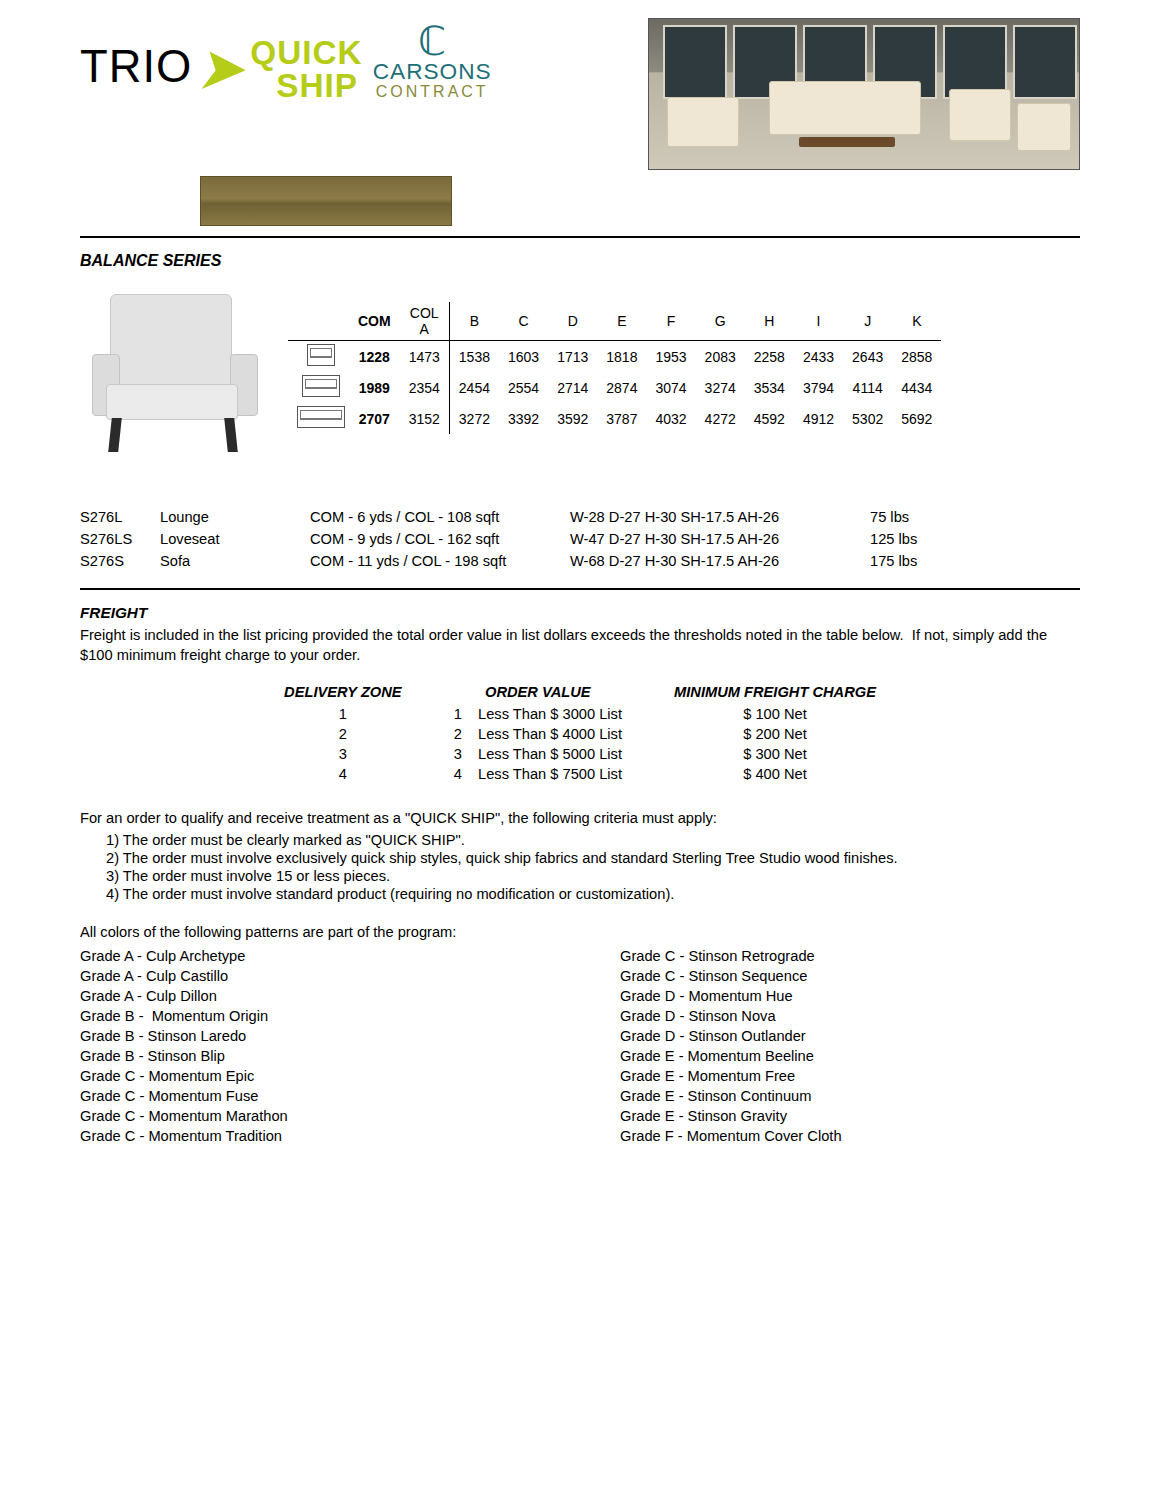TRIO
➤ QUICK SHIP
ℂ
CARSONS
CONTRACT
BALANCE SERIES
| | COM | COL A | B | C | D | E | F | G | H | I | J | K |
| --- | --- | --- | --- | --- | --- | --- | --- | --- | --- | --- | --- | --- |
| | 1228 | 1473 | 1538 | 1603 | 1713 | 1818 | 1953 | 2083 | 2258 | 2433 | 2643 | 2858 |
| | 1989 | 2354 | 2454 | 2554 | 2714 | 2874 | 3074 | 3274 | 3534 | 3794 | 4114 | 4434 |
| | 2707 | 3152 | 3272 | 3392 | 3592 | 3787 | 4032 | 4272 | 4592 | 4912 | 5302 | 5692 |
| S276L | Lounge | COM - 6 yds / COL - 108 sqft | W-28 D-27 H-30 SH-17.5 AH-26 | 75 lbs |
| S276LS | Loveseat | COM - 9 yds / COL - 162 sqft | W-47 D-27 H-30 SH-17.5 AH-26 | 125 lbs |
| S276S | Sofa | COM - 11 yds / COL - 198 sqft | W-68 D-27 H-30 SH-17.5 AH-26 | 175 lbs |
FREIGHT
Freight is included in the list pricing provided the total order value in list dollars exceeds the thresholds noted in the table below. If not, simply add the $100 minimum freight charge to your order.
| DELIVERY ZONE | ORDER VALUE | MINIMUM FREIGHT CHARGE |
| --- | --- | --- |
| 1 | 1 Less Than $ 3000 List | $ 100 Net |
| 2 | 2 Less Than $ 4000 List | $ 200 Net |
| 3 | 3 Less Than $ 5000 List | $ 300 Net |
| 4 | 4 Less Than $ 7500 List | $ 400 Net |
For an order to qualify and receive treatment as a "QUICK SHIP", the following criteria must apply:
1) The order must be clearly marked as "QUICK SHIP".
2) The order must involve exclusively quick ship styles, quick ship fabrics and standard Sterling Tree Studio wood finishes.
3) The order must involve 15 or less pieces.
4) The order must involve standard product (requiring no modification or customization).
All colors of the following patterns are part of the program:
| Grade A - Culp Archetype | Grade C - Stinson Retrograde |
| Grade A - Culp Castillo | Grade C - Stinson Sequence |
| Grade A - Culp Dillon | Grade D - Momentum Hue |
| Grade B - Momentum Origin | Grade D - Stinson Nova |
| Grade B - Stinson Laredo | Grade D - Stinson Outlander |
| Grade B - Stinson Blip | Grade E - Momentum Beeline |
| Grade C - Momentum Epic | Grade E - Momentum Free |
| Grade C - Momentum Fuse | Grade E - Stinson Continuum |
| Grade C - Momentum Marathon | Grade E - Stinson Gravity |
| Grade C - Momentum Tradition | Grade F - Momentum Cover Cloth |